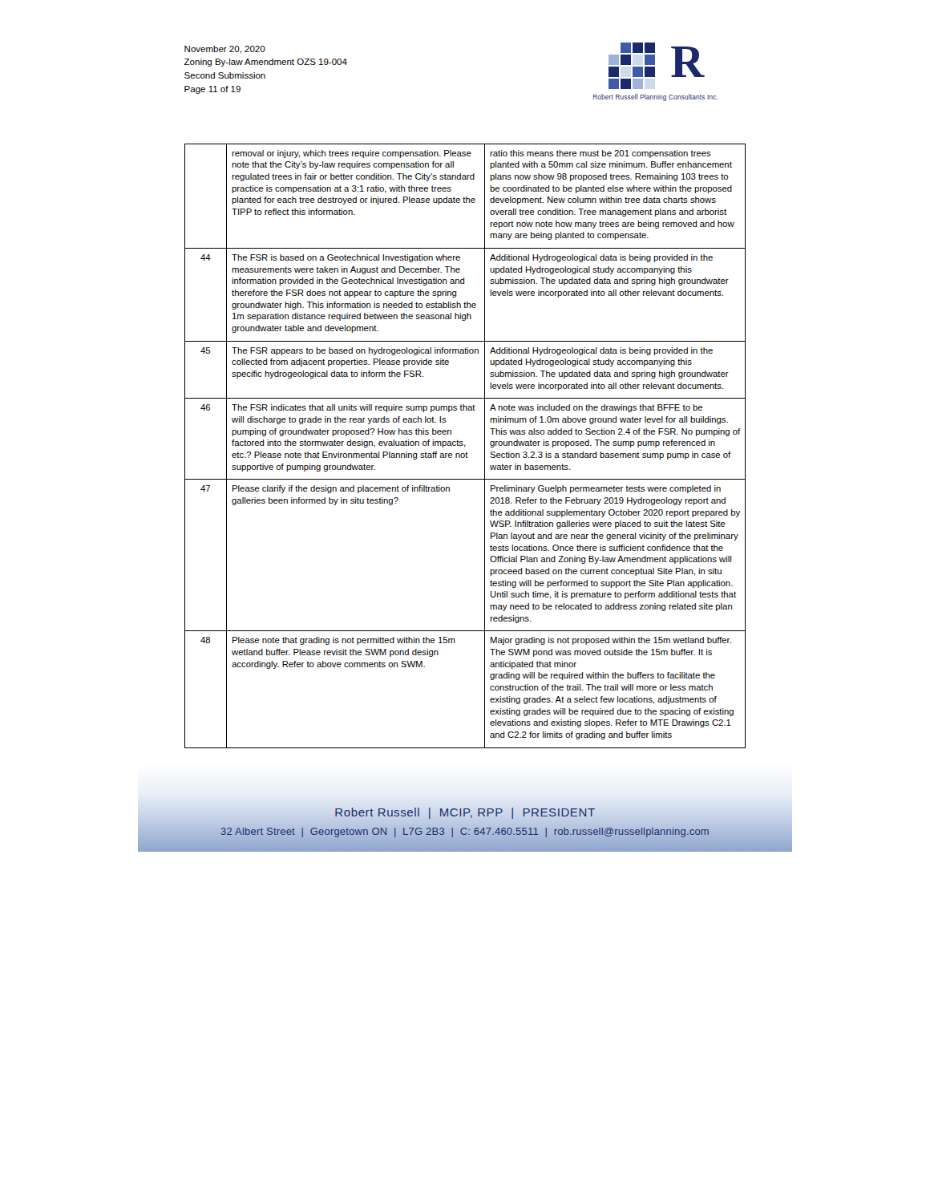November 20, 2020
Zoning By-law Amendment OZS 19-004
Second Submission
Page 11 of 19
R
Robert Russell Planning Consultants Inc.
| | removal or injury, which trees require compensation. Please note that the City’s by-law requires compensation for all regulated trees in fair or better condition. The City’s standard practice is compensation at a 3:1 ratio, with three trees planted for each tree destroyed or injured. Please update the TIPP to reflect this information. | ratio this means there must be 201 compensation trees planted with a 50mm cal size minimum. Buffer enhancement plans now show 98 proposed trees. Remaining 103 trees to be coordinated to be planted else where within the proposed development. New column within tree data charts shows overall tree condition. Tree management plans and arborist report now note how many trees are being removed and how many are being planted to compensate. |
| 44 | The FSR is based on a Geotechnical Investigation where measurements were taken in August and December. The information provided in the Geotechnical Investigation and therefore the FSR does not appear to capture the spring groundwater high. This information is needed to establish the 1m separation distance required between the seasonal high groundwater table and development. | Additional Hydrogeological data is being provided in the updated Hydrogeological study accompanying this submission. The updated data and spring high groundwater levels were incorporated into all other relevant documents. |
| 45 | The FSR appears to be based on hydrogeological information collected from adjacent properties. Please provide site specific hydrogeological data to inform the FSR. | Additional Hydrogeological data is being provided in the updated Hydrogeological study accompanying this submission. The updated data and spring high groundwater levels were incorporated into all other relevant documents. |
| 46 | The FSR indicates that all units will require sump pumps that will discharge to grade in the rear yards of each lot. Is pumping of groundwater proposed? How has this been factored into the stormwater design, evaluation of impacts, etc.? Please note that Environmental Planning staff are not supportive of pumping groundwater. | A note was included on the drawings that BFFE to be minimum of 1.0m above ground water level for all buildings. This was also added to Section 2.4 of the FSR. No pumping of groundwater is proposed. The sump pump referenced in Section 3.2.3 is a standard basement sump pump in case of water in basements. |
| 47 | Please clarify if the design and placement of infiltration galleries been informed by in situ testing? | Preliminary Guelph permeameter tests were completed in 2018. Refer to the February 2019 Hydrogeology report and the additional supplementary October 2020 report prepared by WSP. Infiltration galleries were placed to suit the latest Site Plan layout and are near the general vicinity of the preliminary tests locations. Once there is sufficient confidence that the Official Plan and Zoning By-law Amendment applications will proceed based on the current conceptual Site Plan, in situ testing will be performed to support the Site Plan application. Until such time, it is premature to perform additional tests that may need to be relocated to address zoning related site plan redesigns. |
| 48 | Please note that grading is not permitted within the 15m wetland buffer. Please revisit the SWM pond design accordingly. Refer to above comments on SWM. | Major grading is not proposed within the 15m wetland buffer. The SWM pond was moved outside the 15m buffer. It is anticipated that minor grading will be required within the buffers to facilitate the construction of the trail. The trail will more or less match existing grades. At a select few locations, adjustments of existing grades will be required due to the spacing of existing elevations and existing slopes. Refer to MTE Drawings C2.1 and C2.2 for limits of grading and buffer limits |
Robert Russell | MCIP, RPP | PRESIDENT
32 Albert Street | Georgetown ON | L7G 2B3 | C: 647.460.5511 | rob.russell@russellplanning.com